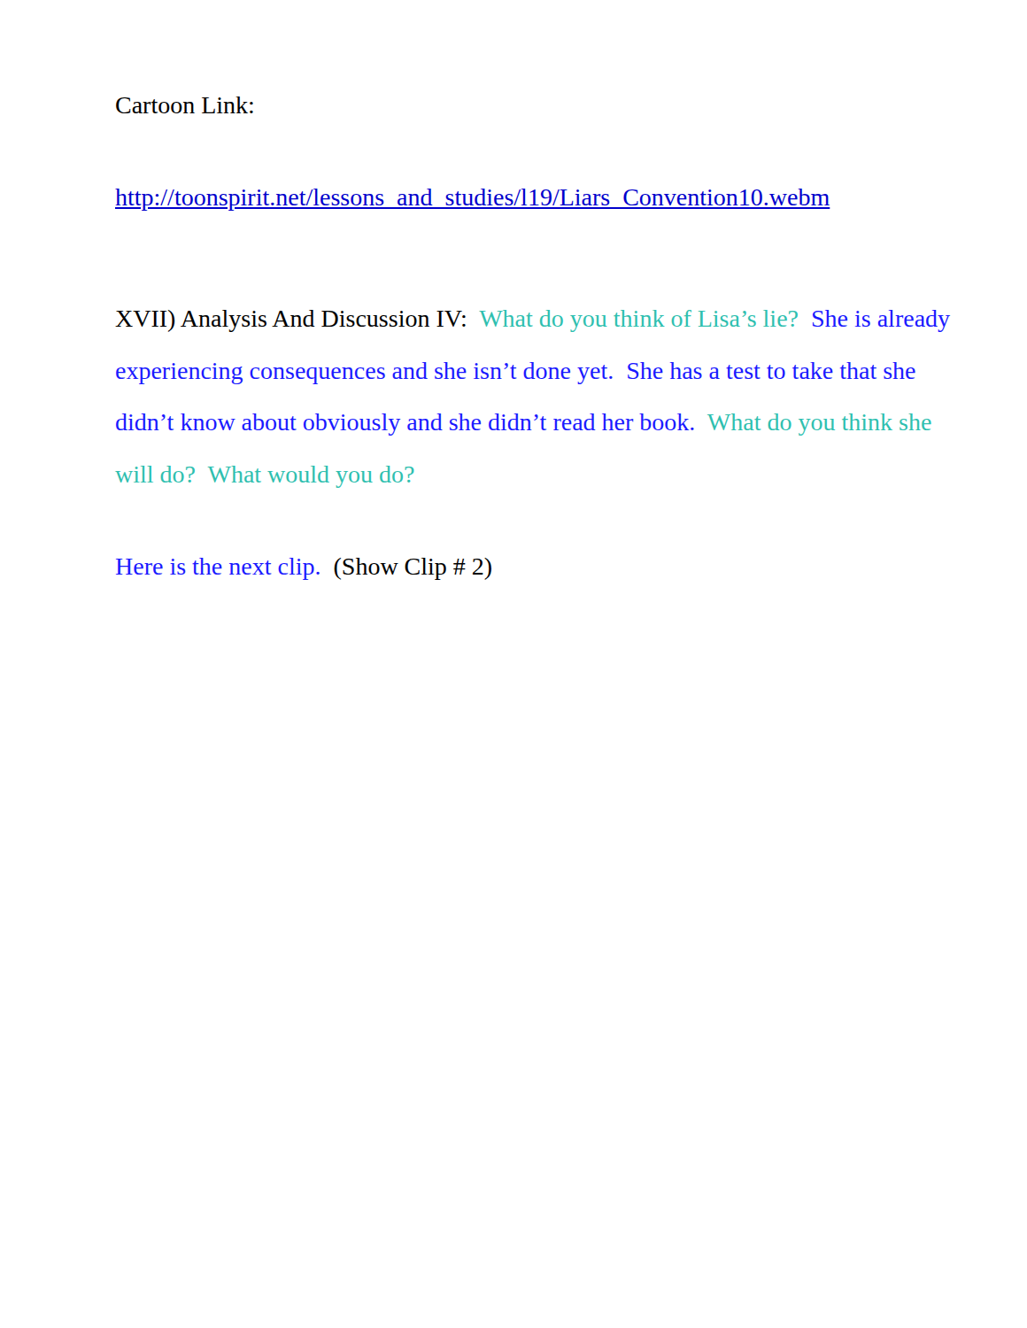Cartoon Link:
http://toonspirit.net/lessons_and_studies/l19/Liars_Convention10.webm
XVII) Analysis And Discussion IV: What do you think of Lisa’s lie? She is already experiencing consequences and she isn’t done yet. She has a test to take that she didn’t know about obviously and she didn’t read her book. What do you think she will do? What would you do?
Here is the next clip. (Show Clip # 2)